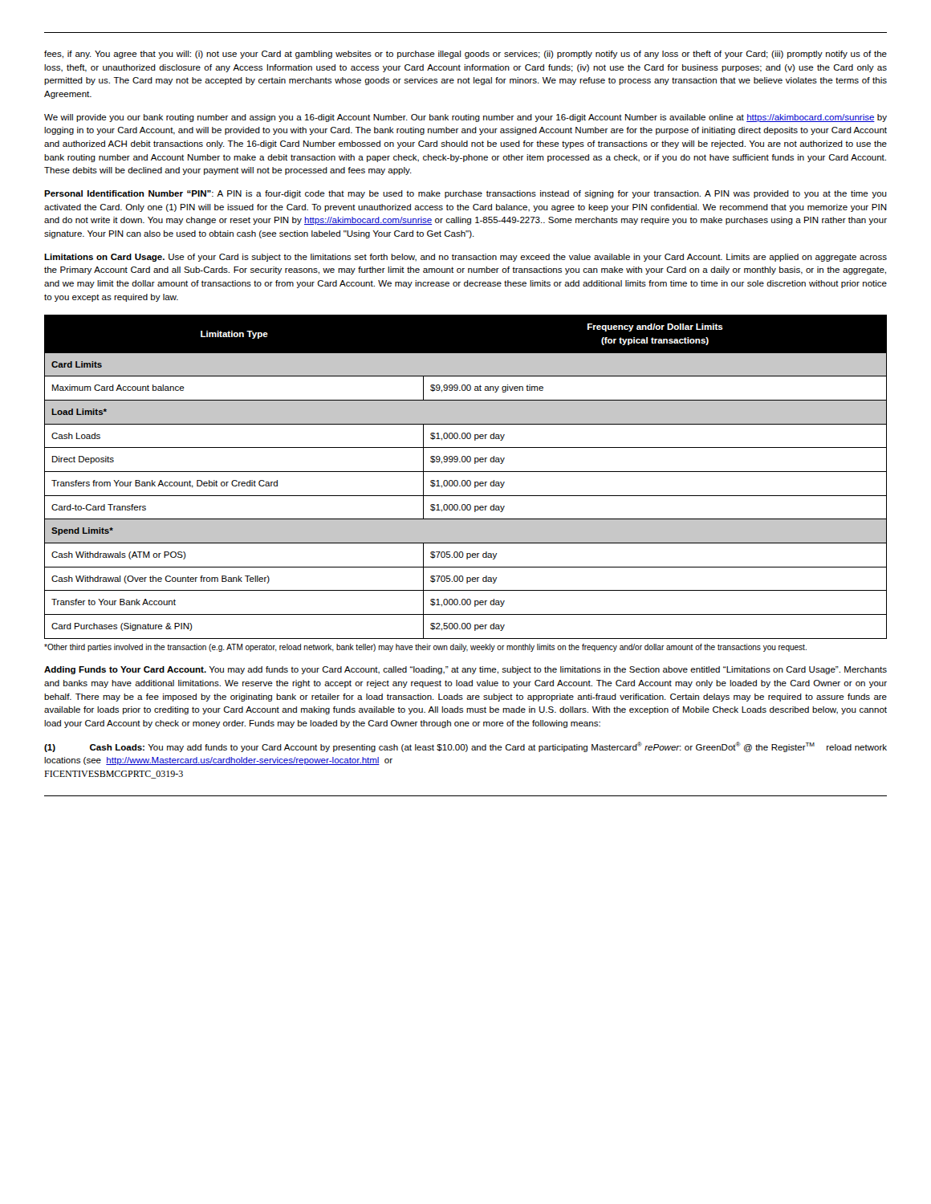fees, if any. You agree that you will: (i) not use your Card at gambling websites or to purchase illegal goods or services; (ii) promptly notify us of any loss or theft of your Card; (iii) promptly notify us of the loss, theft, or unauthorized disclosure of any Access Information used to access your Card Account information or Card funds; (iv) not use the Card for business purposes; and (v) use the Card only as permitted by us. The Card may not be accepted by certain merchants whose goods or services are not legal for minors. We may refuse to process any transaction that we believe violates the terms of this Agreement.
We will provide you our bank routing number and assign you a 16-digit Account Number. Our bank routing number and your 16-digit Account Number is available online at https://akimbocard.com/sunrise by logging in to your Card Account, and will be provided to you with your Card. The bank routing number and your assigned Account Number are for the purpose of initiating direct deposits to your Card Account and authorized ACH debit transactions only. The 16-digit Card Number embossed on your Card should not be used for these types of transactions or they will be rejected. You are not authorized to use the bank routing number and Account Number to make a debit transaction with a paper check, check-by-phone or other item processed as a check, or if you do not have sufficient funds in your Card Account. These debits will be declined and your payment will not be processed and fees may apply.
Personal Identification Number “PIN”: A PIN is a four-digit code that may be used to make purchase transactions instead of signing for your transaction. A PIN was provided to you at the time you activated the Card. Only one (1) PIN will be issued for the Card. To prevent unauthorized access to the Card balance, you agree to keep your PIN confidential. We recommend that you memorize your PIN and do not write it down. You may change or reset your PIN by https://akimbocard.com/sunrise or calling 1-855-449-2273.. Some merchants may require you to make purchases using a PIN rather than your signature. Your PIN can also be used to obtain cash (see section labeled "Using Your Card to Get Cash").
Limitations on Card Usage. Use of your Card is subject to the limitations set forth below, and no transaction may exceed the value available in your Card Account. Limits are applied on aggregate across the Primary Account Card and all Sub-Cards. For security reasons, we may further limit the amount or number of transactions you can make with your Card on a daily or monthly basis, or in the aggregate, and we may limit the dollar amount of transactions to or from your Card Account. We may increase or decrease these limits or add additional limits from time to time in our sole discretion without prior notice to you except as required by law.
| Limitation Type | Frequency and/or Dollar Limits (for typical transactions) |
| --- | --- |
| Card Limits |
| Maximum Card Account balance | $9,999.00 at any given time |
| Load Limits* |
| Cash Loads | $1,000.00 per day |
| Direct Deposits | $9,999.00 per day |
| Transfers from Your Bank Account, Debit or Credit Card | $1,000.00 per day |
| Card-to-Card Transfers | $1,000.00 per day |
| Spend Limits* |
| Cash Withdrawals (ATM or POS) | $705.00 per day |
| Cash Withdrawal (Over the Counter from Bank Teller) | $705.00 per day |
| Transfer to Your Bank Account | $1,000.00 per day |
| Card Purchases (Signature & PIN) | $2,500.00 per day |
*Other third parties involved in the transaction (e.g. ATM operator, reload network, bank teller) may have their own daily, weekly or monthly limits on the frequency and/or dollar amount of the transactions you request.
Adding Funds to Your Card Account. You may add funds to your Card Account, called “loading,” at any time, subject to the limitations in the Section above entitled “Limitations on Card Usage”. Merchants and banks may have additional limitations. We reserve the right to accept or reject any request to load value to your Card Account. The Card Account may only be loaded by the Card Owner or on your behalf. There may be a fee imposed by the originating bank or retailer for a load transaction. Loads are subject to appropriate anti-fraud verification. Certain delays may be required to assure funds are available for loads prior to crediting to your Card Account and making funds available to you. All loads must be made in U.S. dollars. With the exception of Mobile Check Loads described below, you cannot load your Card Account by check or money order. Funds may be loaded by the Card Owner through one or more of the following means:
(1) Cash Loads: You may add funds to your Card Account by presenting cash (at least $10.00) and the Card at participating Mastercard® rePower: or GreenDot® @ the RegisterTM reload network locations (see http://www.Mastercard.us/cardholder-services/repower-locator.html or
FICENTIVESBMCGPRTC_0319-3